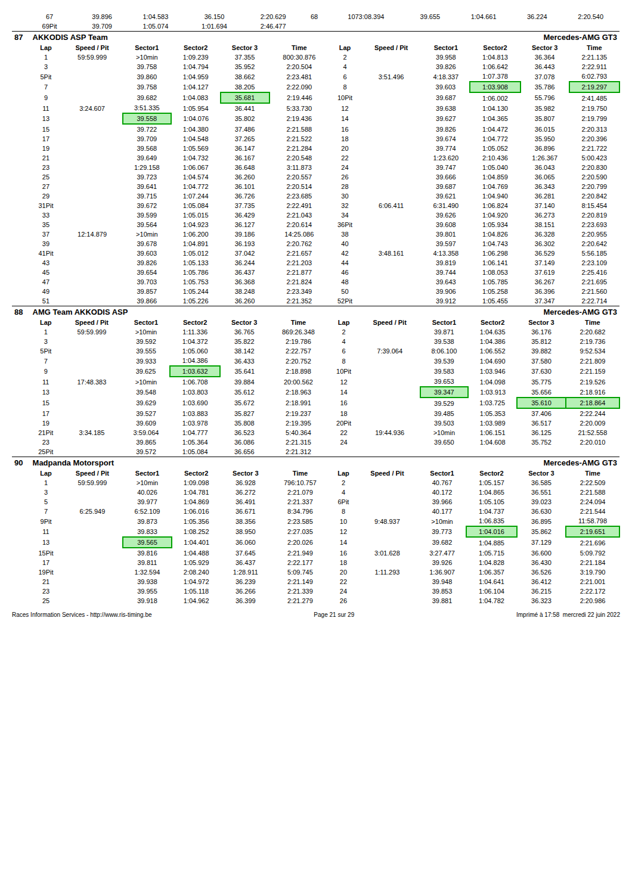| | | 67 | | 39.896 | 1:04.583 | 36.150 | 2:20.629 | 68 | 1073:08.394 | 39.655 | 1:04.661 | 36.224 | 2:20.540 |
| | | 69Pit | | 39.709 | 1:05.074 | 1:01.694 | 2:46.477 | | | | | | |
| 87 | AKKODIS ASP Team | Mercedes-AMG GT3 |
| | Lap | Speed / Pit | Sector1 | Sector2 | Sector 3 | Time | Lap | Speed / Pit | Sector1 | Sector2 | Sector 3 | Time |
| | 1 | 59:59.999 | >10min | 1:09.239 | 37.355 | 800:30.876 | 2 | | 39.958 | 1:04.813 | 36.364 | 2:21.135 |
| | 3 | | 39.758 | 1:04.794 | 35.952 | 2:20.504 | 4 | | 39.826 | 1:06.642 | 36.443 | 2:22.911 |
| | 5Pit | | 39.860 | 1:04.959 | 38.662 | 2:23.481 | 6 | 3:51.496 | 4:18.337 | 1:07.378 | 37.078 | 6:02.793 |
| | 7 | | 39.758 | 1:04.127 | 38.205 | 2:22.090 | 8 | | 39.603 | 1:03.908 | 35.786 | 2:19.297 |
| | 9 | | 39.682 | 1:04.083 | 35.681 | 2:19.446 | 10Pit | | 39.687 | 1:06.002 | 55.796 | 2:41.485 |
| | 11 | 3:24.607 | 3:51.335 | 1:05.954 | 36.441 | 5:33.730 | 12 | | 39.638 | 1:04.130 | 35.982 | 2:19.750 |
| | 13 | | 39.558 | 1:04.076 | 35.802 | 2:19.436 | 14 | | 39.627 | 1:04.365 | 35.807 | 2:19.799 |
| | 15 | | 39.722 | 1:04.380 | 37.486 | 2:21.588 | 16 | | 39.826 | 1:04.472 | 36.015 | 2:20.313 |
| | 17 | | 39.709 | 1:04.548 | 37.265 | 2:21.522 | 18 | | 39.674 | 1:04.772 | 35.950 | 2:20.396 |
| | 19 | | 39.568 | 1:05.569 | 36.147 | 2:21.284 | 20 | | 39.774 | 1:05.052 | 36.896 | 2:21.722 |
| | 21 | | 39.649 | 1:04.732 | 36.167 | 2:20.548 | 22 | | 1:23.620 | 2:10.436 | 1:26.367 | 5:00.423 |
| | 23 | | 1:29.158 | 1:06.067 | 36.648 | 3:11.873 | 24 | | 39.747 | 1:05.040 | 36.043 | 2:20.830 |
| | 25 | | 39.723 | 1:04.574 | 36.260 | 2:20.557 | 26 | | 39.666 | 1:04.859 | 36.065 | 2:20.590 |
| | 27 | | 39.641 | 1:04.772 | 36.101 | 2:20.514 | 28 | | 39.687 | 1:04.769 | 36.343 | 2:20.799 |
| | 29 | | 39.715 | 1:07.244 | 36.726 | 2:23.685 | 30 | | 39.621 | 1:04.940 | 36.281 | 2:20.842 |
| | 31Pit | | 39.672 | 1:05.084 | 37.735 | 2:22.491 | 32 | 6:06.411 | 6:31.490 | 1:06.824 | 37.140 | 8:15.454 |
| | 33 | | 39.599 | 1:05.015 | 36.429 | 2:21.043 | 34 | | 39.626 | 1:04.920 | 36.273 | 2:20.819 |
| | 35 | | 39.564 | 1:04.923 | 36.127 | 2:20.614 | 36Pit | | 39.608 | 1:05.934 | 38.151 | 2:23.693 |
| | 37 | 12:14.879 | >10min | 1:06.200 | 39.186 | 14:25.086 | 38 | | 39.801 | 1:04.826 | 36.328 | 2:20.955 |
| | 39 | | 39.678 | 1:04.891 | 36.193 | 2:20.762 | 40 | | 39.597 | 1:04.743 | 36.302 | 2:20.642 |
| | 41Pit | | 39.603 | 1:05.012 | 37.042 | 2:21.657 | 42 | 3:48.161 | 4:13.358 | 1:06.298 | 36.529 | 5:56.185 |
| | 43 | | 39.826 | 1:05.133 | 36.244 | 2:21.203 | 44 | | 39.819 | 1:06.141 | 37.149 | 2:23.109 |
| | 45 | | 39.654 | 1:05.786 | 36.437 | 2:21.877 | 46 | | 39.744 | 1:08.053 | 37.619 | 2:25.416 |
| | 47 | | 39.703 | 1:05.753 | 36.368 | 2:21.824 | 48 | | 39.643 | 1:05.785 | 36.267 | 2:21.695 |
| | 49 | | 39.857 | 1:05.244 | 38.248 | 2:23.349 | 50 | | 39.906 | 1:05.258 | 36.396 | 2:21.560 |
| | 51 | | 39.866 | 1:05.226 | 36.260 | 2:21.352 | 52Pit | | 39.912 | 1:05.455 | 37.347 | 2:22.714 |
| 88 | AMG Team AKKODIS ASP | Mercedes-AMG GT3 |
| | Lap | Speed / Pit | Sector1 | Sector2 | Sector 3 | Time | Lap | Speed / Pit | Sector1 | Sector2 | Sector 3 | Time |
| | 1 | 59:59.999 | >10min | 1:11.336 | 36.765 | 869:26.348 | 2 | | 39.871 | 1:04.635 | 36.176 | 2:20.682 |
| | 3 | | 39.592 | 1:04.372 | 35.822 | 2:19.786 | 4 | | 39.538 | 1:04.386 | 35.812 | 2:19.736 |
| | 5Pit | | 39.555 | 1:05.060 | 38.142 | 2:22.757 | 6 | 7:39.064 | 8:06.100 | 1:06.552 | 39.882 | 9:52.534 |
| | 7 | | 39.933 | 1:04.386 | 36.433 | 2:20.752 | 8 | | 39.539 | 1:04.690 | 37.580 | 2:21.809 |
| | 9 | | 39.625 | 1:03.632 | 35.641 | 2:18.898 | 10Pit | | 39.583 | 1:03.946 | 37.630 | 2:21.159 |
| | 11 | 17:48.383 | >10min | 1:06.708 | 39.884 | 20:00.562 | 12 | | 39.653 | 1:04.098 | 35.775 | 2:19.526 |
| | 13 | | 39.548 | 1:03.803 | 35.612 | 2:18.963 | 14 | | 39.347 | 1:03.913 | 35.656 | 2:18.916 |
| | 15 | | 39.629 | 1:03.690 | 35.672 | 2:18.991 | 16 | | 39.529 | 1:03.725 | 35.610 | 2:18.864 |
| | 17 | | 39.527 | 1:03.883 | 35.827 | 2:19.237 | 18 | | 39.485 | 1:05.353 | 37.406 | 2:22.244 |
| | 19 | | 39.609 | 1:03.978 | 35.808 | 2:19.395 | 20Pit | | 39.503 | 1:03.989 | 36.517 | 2:20.009 |
| | 21Pit | 3:34.185 | 3:59.064 | 1:04.777 | 36.523 | 5:40.364 | 22 | 19:44.936 | >10min | 1:06.151 | 36.125 | 21:52.558 |
| | 23 | | 39.865 | 1:05.364 | 36.086 | 2:21.315 | 24 | | 39.650 | 1:04.608 | 35.752 | 2:20.010 |
| | 25Pit | | 39.572 | 1:05.084 | 36.656 | 2:21.312 | | | | | | |
| 90 | Madpanda Motorsport | Mercedes-AMG GT3 |
| | Lap | Speed / Pit | Sector1 | Sector2 | Sector 3 | Time | Lap | Speed / Pit | Sector1 | Sector2 | Sector 3 | Time |
| | 1 | 59:59.999 | >10min | 1:09.098 | 36.928 | 796:10.757 | 2 | | 40.767 | 1:05.157 | 36.585 | 2:22.509 |
| | 3 | | 40.026 | 1:04.781 | 36.272 | 2:21.079 | 4 | | 40.172 | 1:04.865 | 36.551 | 2:21.588 |
| | 5 | | 39.977 | 1:04.869 | 36.491 | 2:21.337 | 6Pit | | 39.966 | 1:05.105 | 39.023 | 2:24.094 |
| | 7 | 6:25.949 | 6:52.109 | 1:06.016 | 36.671 | 8:34.796 | 8 | | 40.177 | 1:04.737 | 36.630 | 2:21.544 |
| | 9Pit | | 39.873 | 1:05.356 | 38.356 | 2:23.585 | 10 | 9:48.937 | >10min | 1:06.835 | 36.895 | 11:58.798 |
| | 11 | | 39.833 | 1:08.252 | 38.950 | 2:27.035 | 12 | | 39.773 | 1:04.016 | 35.862 | 2:19.651 |
| | 13 | | 39.565 | 1:04.401 | 36.060 | 2:20.026 | 14 | | 39.682 | 1:04.885 | 37.129 | 2:21.696 |
| | 15Pit | | 39.816 | 1:04.488 | 37.645 | 2:21.949 | 16 | 3:01.628 | 3:27.477 | 1:05.715 | 36.600 | 5:09.792 |
| | 17 | | 39.811 | 1:05.929 | 36.437 | 2:22.177 | 18 | | 39.926 | 1:04.828 | 36.430 | 2:21.184 |
| | 19Pit | | 1:32.594 | 2:08.240 | 1:28.911 | 5:09.745 | 20 | 1:11.293 | 1:36.907 | 1:06.357 | 36.526 | 3:19.790 |
| | 21 | | 39.938 | 1:04.972 | 36.239 | 2:21.149 | 22 | | 39.948 | 1:04.641 | 36.412 | 2:21.001 |
| | 23 | | 39.955 | 1:05.118 | 36.266 | 2:21.339 | 24 | | 39.853 | 1:06.104 | 36.215 | 2:22.172 |
| | 25 | | 39.918 | 1:04.962 | 36.399 | 2:21.279 | 26 | | 39.881 | 1:04.782 | 36.323 | 2:20.986 |
Races Information Services - http://www.ris-timing.be Page 21 sur 29 Imprimé à 17:58 mercredi 22 juin 2022